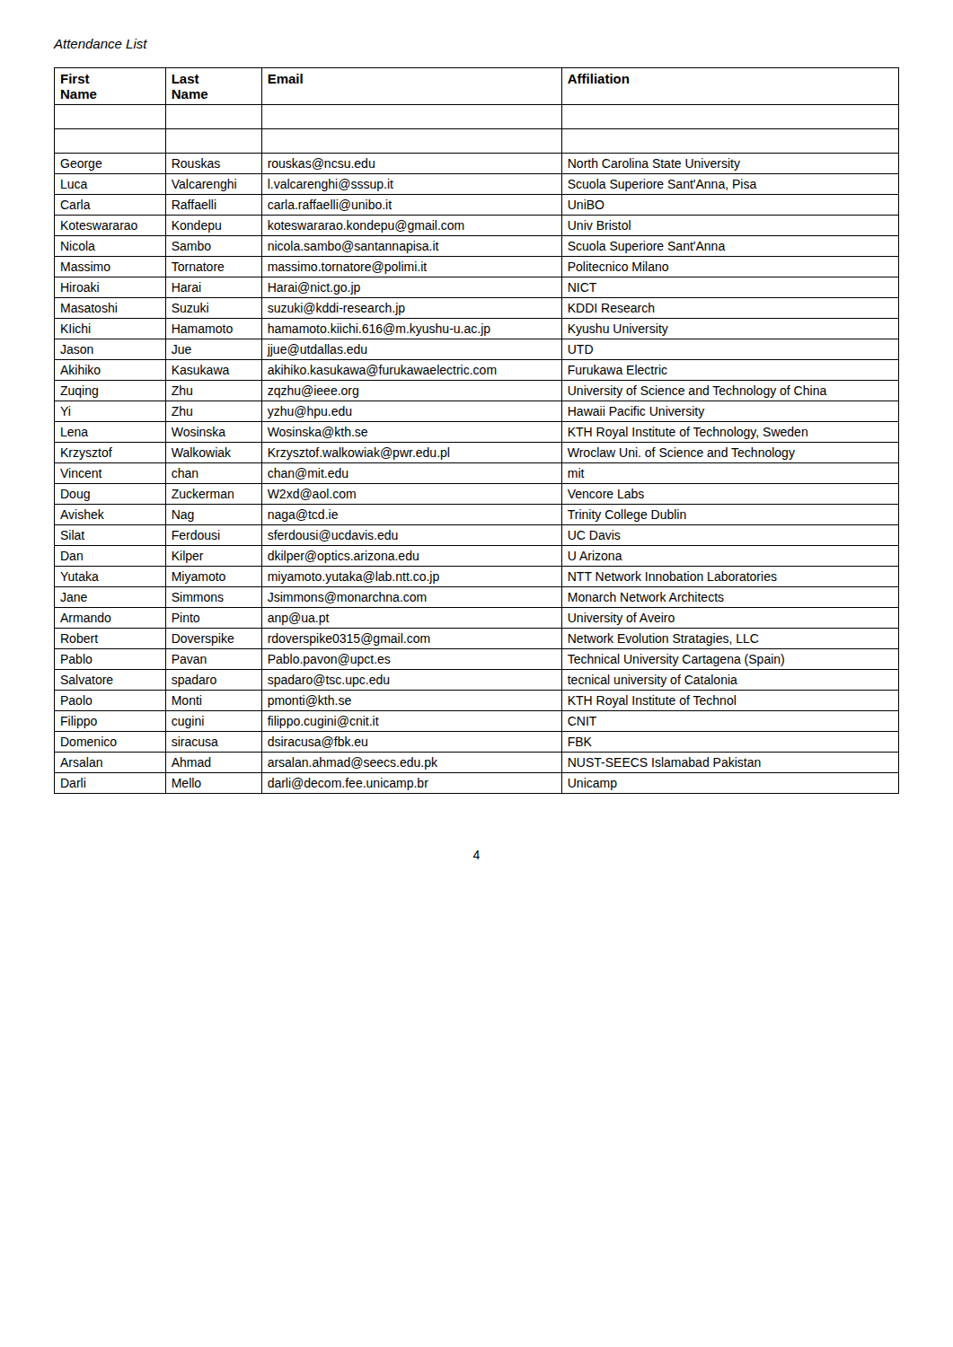Attendance List
| First Name | Last Name | Email | Affiliation |
| --- | --- | --- | --- |
| George | Rouskas | rouskas@ncsu.edu | North Carolina State University |
| Luca | Valcarenghi | l.valcarenghi@sssup.it | Scuola Superiore Sant'Anna, Pisa |
| Carla | Raffaelli | carla.raffaelli@unibo.it | UniBO |
| Koteswararao | Kondepu | koteswararao.kondepu@gmail.com | Univ Bristol |
| Nicola | Sambo | nicola.sambo@santannapisa.it | Scuola Superiore Sant'Anna |
| Massimo | Tornatore | massimo.tornatore@polimi.it | Politecnico Milano |
| Hiroaki | Harai | Harai@nict.go.jp | NICT |
| Masatoshi | Suzuki | suzuki@kddi-research.jp | KDDI Research |
| KIichi | Hamamoto | hamamoto.kiichi.616@m.kyushu-u.ac.jp | Kyushu University |
| Jason | Jue | jjue@utdallas.edu | UTD |
| Akihiko | Kasukawa | akihiko.kasukawa@furukawaelectric.com | Furukawa Electric |
| Zuqing | Zhu | zqzhu@ieee.org | University of Science and Technology of China |
| Yi | Zhu | yzhu@hpu.edu | Hawaii Pacific University |
| Lena | Wosinska | Wosinska@kth.se | KTH Royal Institute of Technology, Sweden |
| Krzysztof | Walkowiak | Krzysztof.walkowiak@pwr.edu.pl | Wroclaw Uni. of Science and Technology |
| Vincent | chan | chan@mit.edu | mit |
| Doug | Zuckerman | W2xd@aol.com | Vencore Labs |
| Avishek | Nag | naga@tcd.ie | Trinity College Dublin |
| Silat | Ferdousi | sferdousi@ucdavis.edu | UC Davis |
| Dan | Kilper | dkilper@optics.arizona.edu | U Arizona |
| Yutaka | Miyamoto | miyamoto.yutaka@lab.ntt.co.jp | NTT Network Innobation Laboratories |
| Jane | Simmons | Jsimmons@monarchna.com | Monarch Network Architects |
| Armando | Pinto | anp@ua.pt | University of Aveiro |
| Robert | Doverspike | rdoverspike0315@gmail.com | Network Evolution Stratagies, LLC |
| Pablo | Pavan | Pablo.pavon@upct.es | Technical University Cartagena (Spain) |
| Salvatore | spadaro | spadaro@tsc.upc.edu | tecnical university of Catalonia |
| Paolo | Monti | pmonti@kth.se | KTH Royal Institute of Technol |
| Filippo | cugini | filippo.cugini@cnit.it | CNIT |
| Domenico | siracusa | dsiracusa@fbk.eu | FBK |
| Arsalan | Ahmad | arsalan.ahmad@seecs.edu.pk | NUST-SEECS Islamabad Pakistan |
| Darli | Mello | darli@decom.fee.unicamp.br | Unicamp |
4